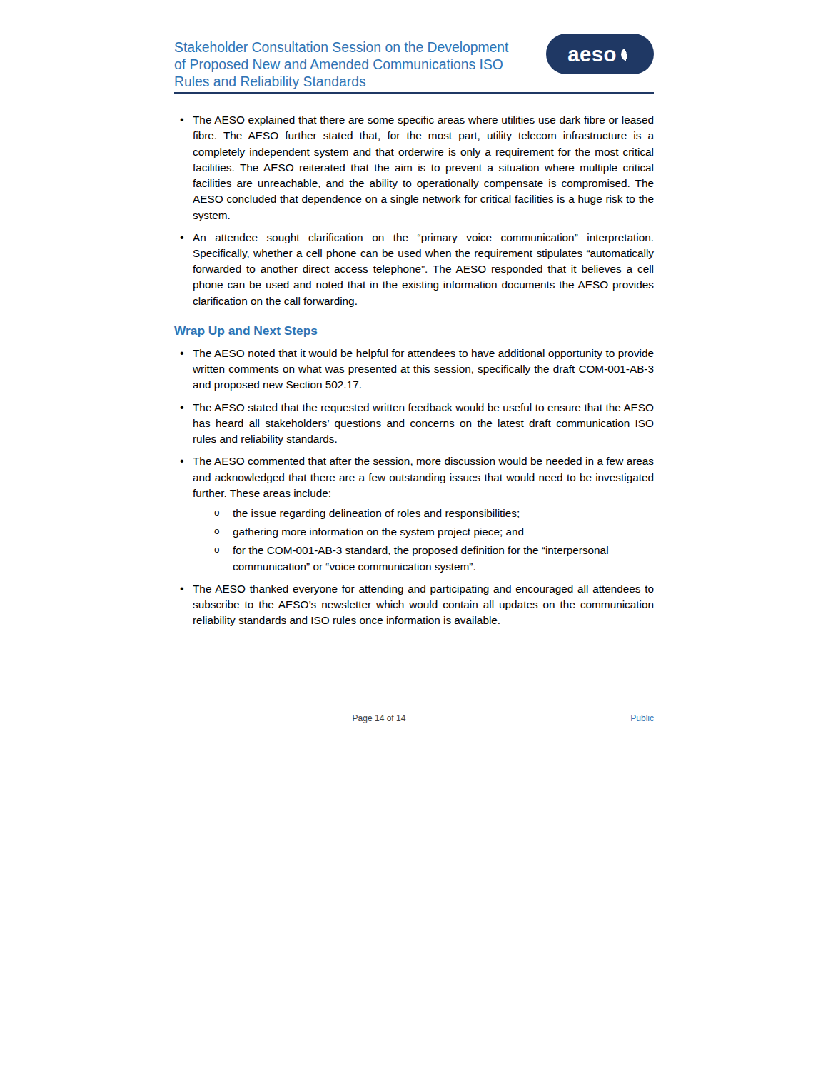Stakeholder Consultation Session on the Development of Proposed New and Amended Communications ISO Rules and Reliability Standards
aeso
The AESO explained that there are some specific areas where utilities use dark fibre or leased fibre. The AESO further stated that, for the most part, utility telecom infrastructure is a completely independent system and that orderwire is only a requirement for the most critical facilities. The AESO reiterated that the aim is to prevent a situation where multiple critical facilities are unreachable, and the ability to operationally compensate is compromised. The AESO concluded that dependence on a single network for critical facilities is a huge risk to the system.
An attendee sought clarification on the “primary voice communication” interpretation. Specifically, whether a cell phone can be used when the requirement stipulates “automatically forwarded to another direct access telephone”. The AESO responded that it believes a cell phone can be used and noted that in the existing information documents the AESO provides clarification on the call forwarding.
Wrap Up and Next Steps
The AESO noted that it would be helpful for attendees to have additional opportunity to provide written comments on what was presented at this session, specifically the draft COM-001-AB-3 and proposed new Section 502.17.
The AESO stated that the requested written feedback would be useful to ensure that the AESO has heard all stakeholders’ questions and concerns on the latest draft communication ISO rules and reliability standards.
The AESO commented that after the session, more discussion would be needed in a few areas and acknowledged that there are a few outstanding issues that would need to be investigated further. These areas include:
the issue regarding delineation of roles and responsibilities;
gathering more information on the system project piece; and
for the COM-001-AB-3 standard, the proposed definition for the “interpersonal communication” or “voice communication system”.
The AESO thanked everyone for attending and participating and encouraged all attendees to subscribe to the AESO’s newsletter which would contain all updates on the communication reliability standards and ISO rules once information is available.
Page 14 of 14 Public